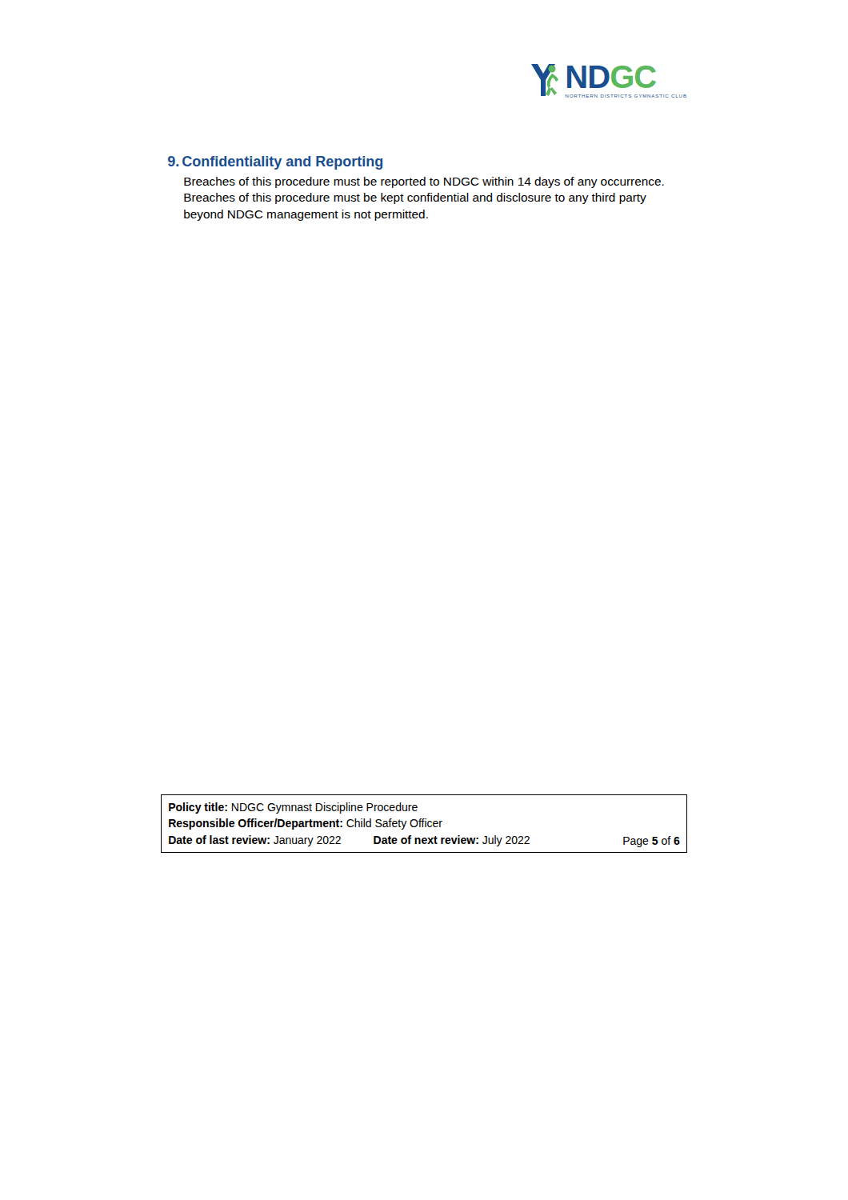NDGC
NORTHERN DISTRICTS GYMNASTIC CLUB
9.
Confidentiality and Reporting
Breaches of this procedure must be reported to NDGC within 14 days of any occurrence.
Breaches of this procedure must be kept confidential and disclosure to any third party beyond NDGC management is not permitted.
Policy title: NDGC Gymnast Discipline Procedure
Responsible Officer/Department: Child Safety Officer
Date of last review: January 2022 Date of next review: July 2022
Page 5 of 6